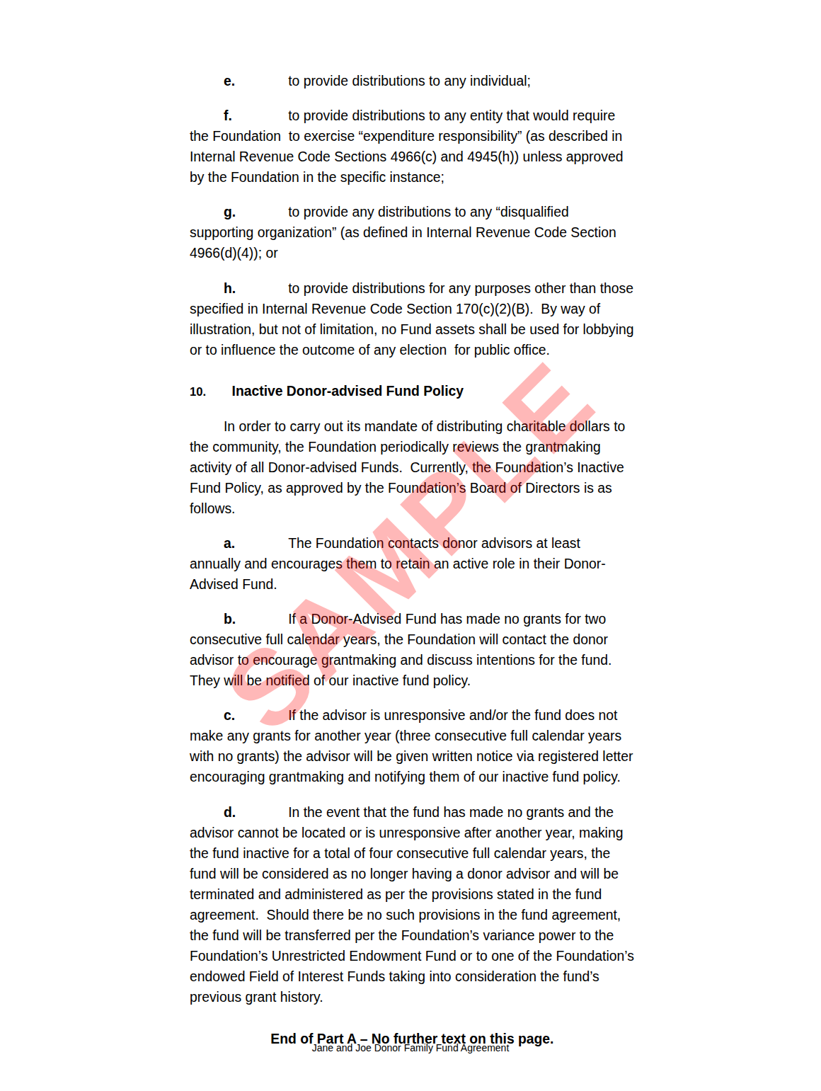SAMPLE
e. to provide distributions to any individual;
f. to provide distributions to any entity that would require the Foundation to exercise “expenditure responsibility” (as described in Internal Revenue Code Sections 4966(c) and 4945(h)) unless approved by the Foundation in the specific instance;
g. to provide any distributions to any “disqualified supporting organization” (as defined in Internal Revenue Code Section 4966(d)(4)); or
h. to provide distributions for any purposes other than those specified in Internal Revenue Code Section 170(c)(2)(B). By way of illustration, but not of limitation, no Fund assets shall be used for lobbying or to influence the outcome of any election for public office.
10. Inactive Donor-advised Fund Policy
In order to carry out its mandate of distributing charitable dollars to the community, the Foundation periodically reviews the grantmaking activity of all Donor-advised Funds. Currently, the Foundation’s Inactive Fund Policy, as approved by the Foundation’s Board of Directors is as follows.
a. The Foundation contacts donor advisors at least annually and encourages them to retain an active role in their Donor-Advised Fund.
b. If a Donor-Advised Fund has made no grants for two consecutive full calendar years, the Foundation will contact the donor advisor to encourage grantmaking and discuss intentions for the fund. They will be notified of our inactive fund policy.
c. If the advisor is unresponsive and/or the fund does not make any grants for another year (three consecutive full calendar years with no grants) the advisor will be given written notice via registered letter encouraging grantmaking and notifying them of our inactive fund policy.
d. In the event that the fund has made no grants and the advisor cannot be located or is unresponsive after another year, making the fund inactive for a total of four consecutive full calendar years, the fund will be considered as no longer having a donor advisor and will be terminated and administered as per the provisions stated in the fund agreement. Should there be no such provisions in the fund agreement, the fund will be transferred per the Foundation’s variance power to the Foundation’s Unrestricted Endowment Fund or to one of the Foundation’s endowed Field of Interest Funds taking into consideration the fund’s previous grant history.
End of Part A – No further text on this page.
Jane and Joe Donor Family Fund Agreement